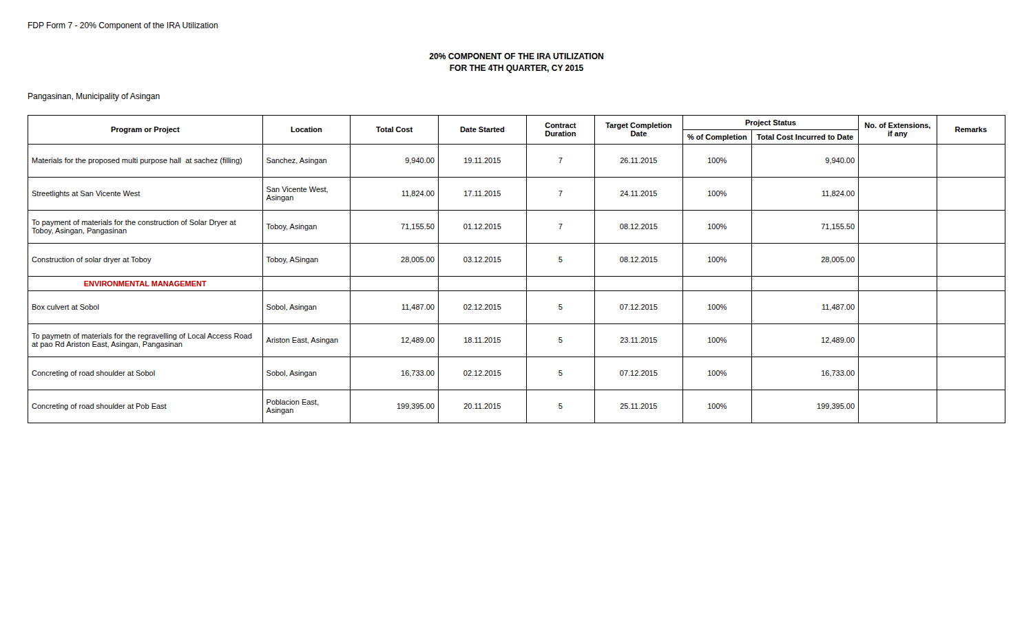FDP Form 7 - 20% Component of the IRA Utilization
20% COMPONENT OF THE IRA UTILIZATION
FOR THE 4TH QUARTER, CY 2015
Pangasinan, Municipality of Asingan
| Program or Project | Location | Total Cost | Date Started | Contract Duration | Target Completion Date | Project Status | No. of Extensions, if any | Remarks |
| --- | --- | --- | --- | --- | --- | --- | --- | --- |
| % of Completion | Total Cost Incurred to Date |
| Materials for the proposed multi purpose hall at sachez (filling) | Sanchez, Asingan | 9,940.00 | 19.11.2015 | 7 | 26.11.2015 | 100% | 9,940.00 | | |
| Streetlights at San Vicente West | San Vicente West, Asingan | 11,824.00 | 17.11.2015 | 7 | 24.11.2015 | 100% | 11,824.00 | | |
| To payment of materials for the construction of Solar Dryer at Toboy, Asingan, Pangasinan | Toboy, Asingan | 71,155.50 | 01.12.2015 | 7 | 08.12.2015 | 100% | 71,155.50 | | |
| Construction of solar dryer at Toboy | Toboy, ASingan | 28,005.00 | 03.12.2015 | 5 | 08.12.2015 | 100% | 28,005.00 | | |
| ENVIRONMENTAL MANAGEMENT | | | | | | | | | |
| Box culvert at Sobol | Sobol, Asingan | 11,487.00 | 02.12.2015 | 5 | 07.12.2015 | 100% | 11,487.00 | | |
| To paymetn of materials for the regravelling of Local Access Road at pao Rd Ariston East, Asingan, Pangasinan | Ariston East, Asingan | 12,489.00 | 18.11.2015 | 5 | 23.11.2015 | 100% | 12,489.00 | | |
| Concreting of road shoulder at Sobol | Sobol, Asingan | 16,733.00 | 02.12.2015 | 5 | 07.12.2015 | 100% | 16,733.00 | | |
| Concreting of road shoulder at Pob East | Poblacion East, Asingan | 199,395.00 | 20.11.2015 | 5 | 25.11.2015 | 100% | 199,395.00 | | |